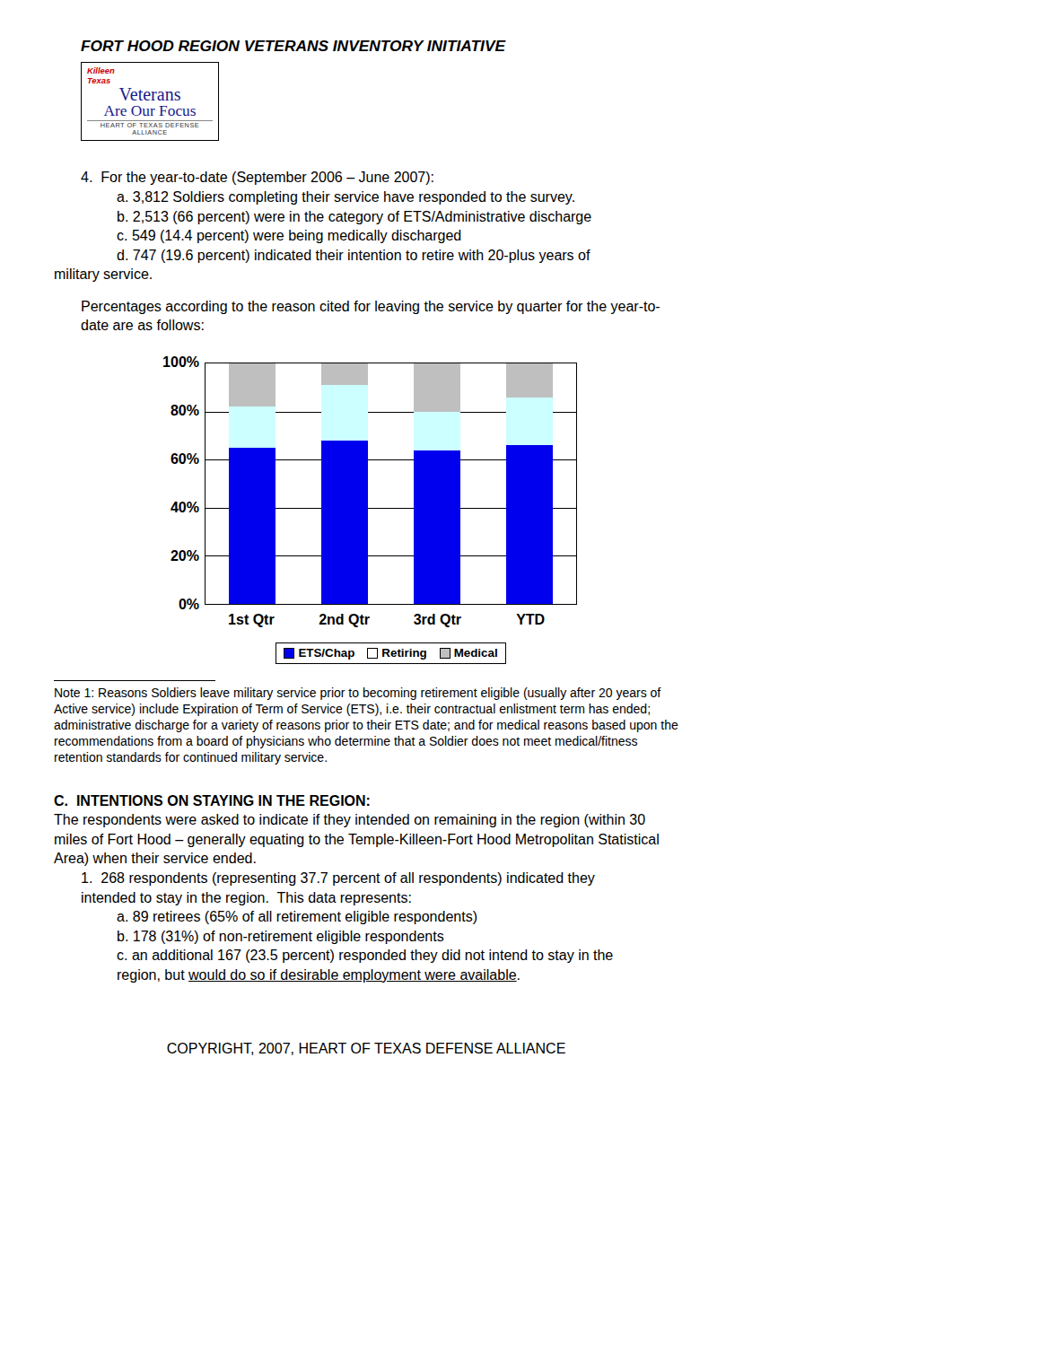FORT HOOD REGION VETERANS INVENTORY INITIATIVE
Killeen
Texas
Veterans
Are Our Focus
HEART OF TEXAS DEFENSE ALLIANCE
4. For the year-to-date (September 2006 – June 2007):
a. 3,812 Soldiers completing their service have responded to the survey.
b. 2,513 (66 percent) were in the category of ETS/Administrative discharge
c. 549 (14.4 percent) were being medically discharged
d. 747 (19.6 percent) indicated their intention to retire with 20-plus years of
military service.
Percentages according to the reason cited for leaving the service by quarter for the year-to-date are as follows:
100%
80%
60%
40%
20%
0%
1st Qtr
2nd Qtr
3rd Qtr
YTD
ETS/Chap Retiring Medical
Note 1: Reasons Soldiers leave military service prior to becoming retirement eligible (usually after 20 years of Active service) include Expiration of Term of Service (ETS), i.e. their contractual enlistment term has ended; administrative discharge for a variety of reasons prior to their ETS date; and for medical reasons based upon the recommendations from a board of physicians who determine that a Soldier does not meet medical/fitness retention standards for continued military service.
C. INTENTIONS ON STAYING IN THE REGION:
The respondents were asked to indicate if they intended on remaining in the region (within 30 miles of Fort Hood – generally equating to the Temple-Killeen-Fort Hood Metropolitan Statistical Area) when their service ended.
1. 268 respondents (representing 37.7 percent of all respondents) indicated they
intended to stay in the region. This data represents:
a. 89 retirees (65% of all retirement eligible respondents)
b. 178 (31%) of non-retirement eligible respondents
c. an additional 167 (23.5 percent) responded they did not intend to stay in the
region, but would do so if desirable employment were available.
COPYRIGHT, 2007, HEART OF TEXAS DEFENSE ALLIANCE